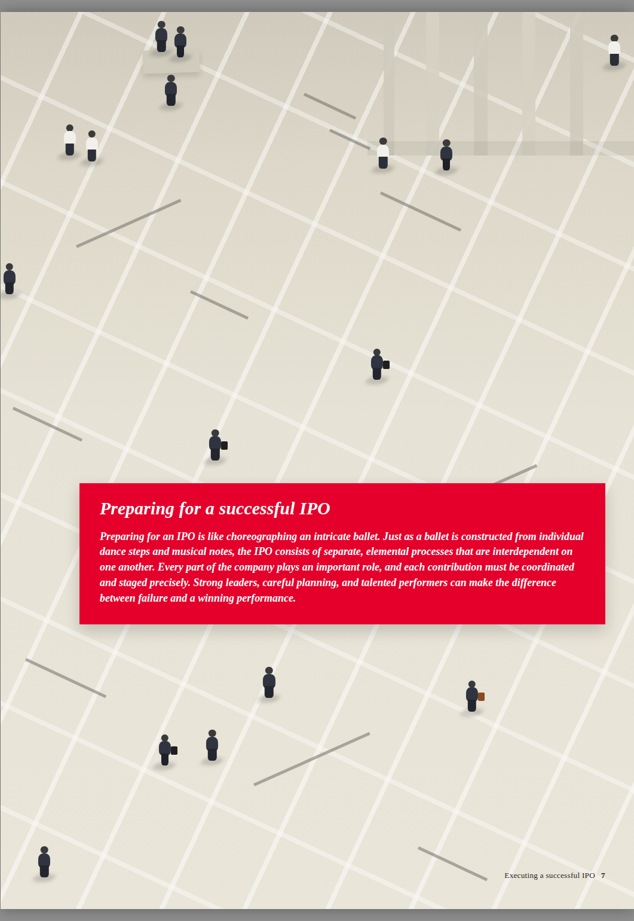Preparing for a successful IPO
Preparing for an IPO is like choreographing an intricate ballet. Just as a ballet is constructed from individual dance steps and musical notes, the IPO consists of separate, elemental processes that are interdependent on one another. Every part of the company plays an important role, and each contribution must be coordinated and staged precisely. Strong leaders, careful planning, and talented performers can make the difference between failure and a winning performance.
Executing a successful IPO7